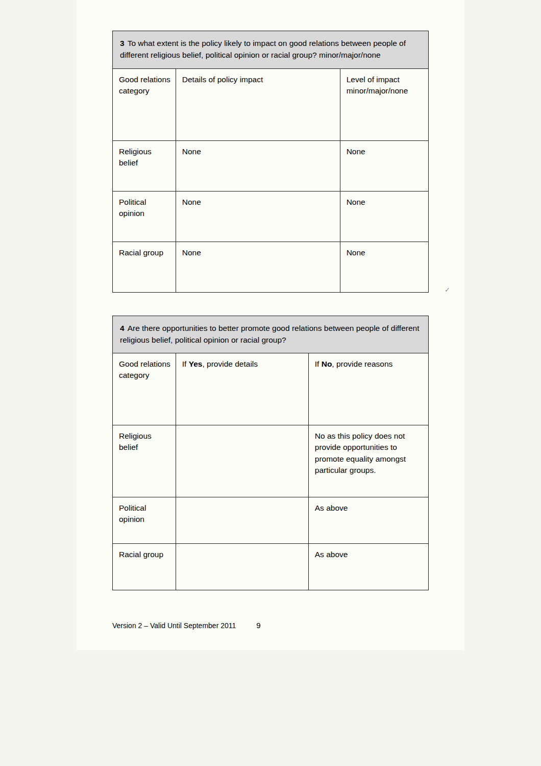| 3 To what extent is the policy likely to impact on good relations between people of different religious belief, political opinion or racial group? minor/major/none |
| Good relations category | Details of policy impact | Level of impact minor/major/none |
| Religious belief | None | None |
| Political opinion | None | None |
| Racial group | None | None |
| 4 Are there opportunities to better promote good relations between people of different religious belief, political opinion or racial group? |
| Good relations category | If Yes , provide details | If No , provide reasons |
| Religious belief | | No as this policy does not provide opportunities to promote equality amongst particular groups. |
| Political opinion | | As above |
| Racial group | | As above |
✓
Version 2 – Valid Until September 2011 9